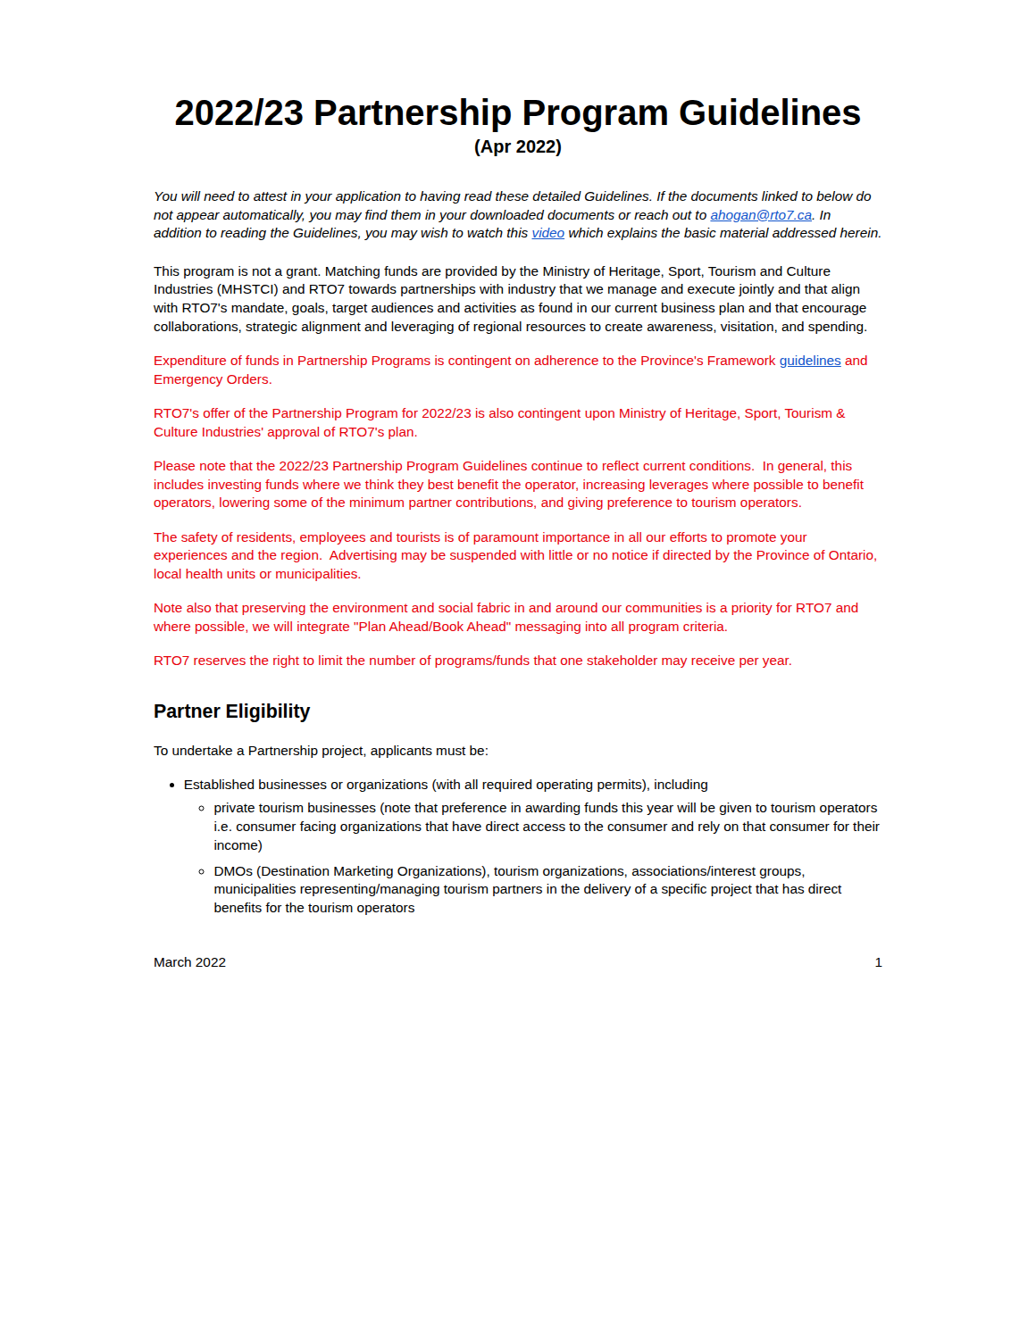2022/23 Partnership Program Guidelines
(Apr 2022)
You will need to attest in your application to having read these detailed Guidelines. If the documents linked to below do not appear automatically, you may find them in your downloaded documents or reach out to ahogan@rto7.ca. In addition to reading the Guidelines, you may wish to watch this video which explains the basic material addressed herein.
This program is not a grant. Matching funds are provided by the Ministry of Heritage, Sport, Tourism and Culture Industries (MHSTCI) and RTO7 towards partnerships with industry that we manage and execute jointly and that align with RTO7's mandate, goals, target audiences and activities as found in our current business plan and that encourage collaborations, strategic alignment and leveraging of regional resources to create awareness, visitation, and spending.
Expenditure of funds in Partnership Programs is contingent on adherence to the Province's Framework guidelines and Emergency Orders.
RTO7's offer of the Partnership Program for 2022/23 is also contingent upon Ministry of Heritage, Sport, Tourism & Culture Industries' approval of RTO7's plan.
Please note that the 2022/23 Partnership Program Guidelines continue to reflect current conditions. In general, this includes investing funds where we think they best benefit the operator, increasing leverages where possible to benefit operators, lowering some of the minimum partner contributions, and giving preference to tourism operators.
The safety of residents, employees and tourists is of paramount importance in all our efforts to promote your experiences and the region. Advertising may be suspended with little or no notice if directed by the Province of Ontario, local health units or municipalities.
Note also that preserving the environment and social fabric in and around our communities is a priority for RTO7 and where possible, we will integrate "Plan Ahead/Book Ahead" messaging into all program criteria.
RTO7 reserves the right to limit the number of programs/funds that one stakeholder may receive per year.
Partner Eligibility
To undertake a Partnership project, applicants must be:
Established businesses or organizations (with all required operating permits), including
private tourism businesses (note that preference in awarding funds this year will be given to tourism operators i.e. consumer facing organizations that have direct access to the consumer and rely on that consumer for their income)
DMOs (Destination Marketing Organizations), tourism organizations, associations/interest groups, municipalities representing/managing tourism partners in the delivery of a specific project that has direct benefits for the tourism operators
March 2022 1